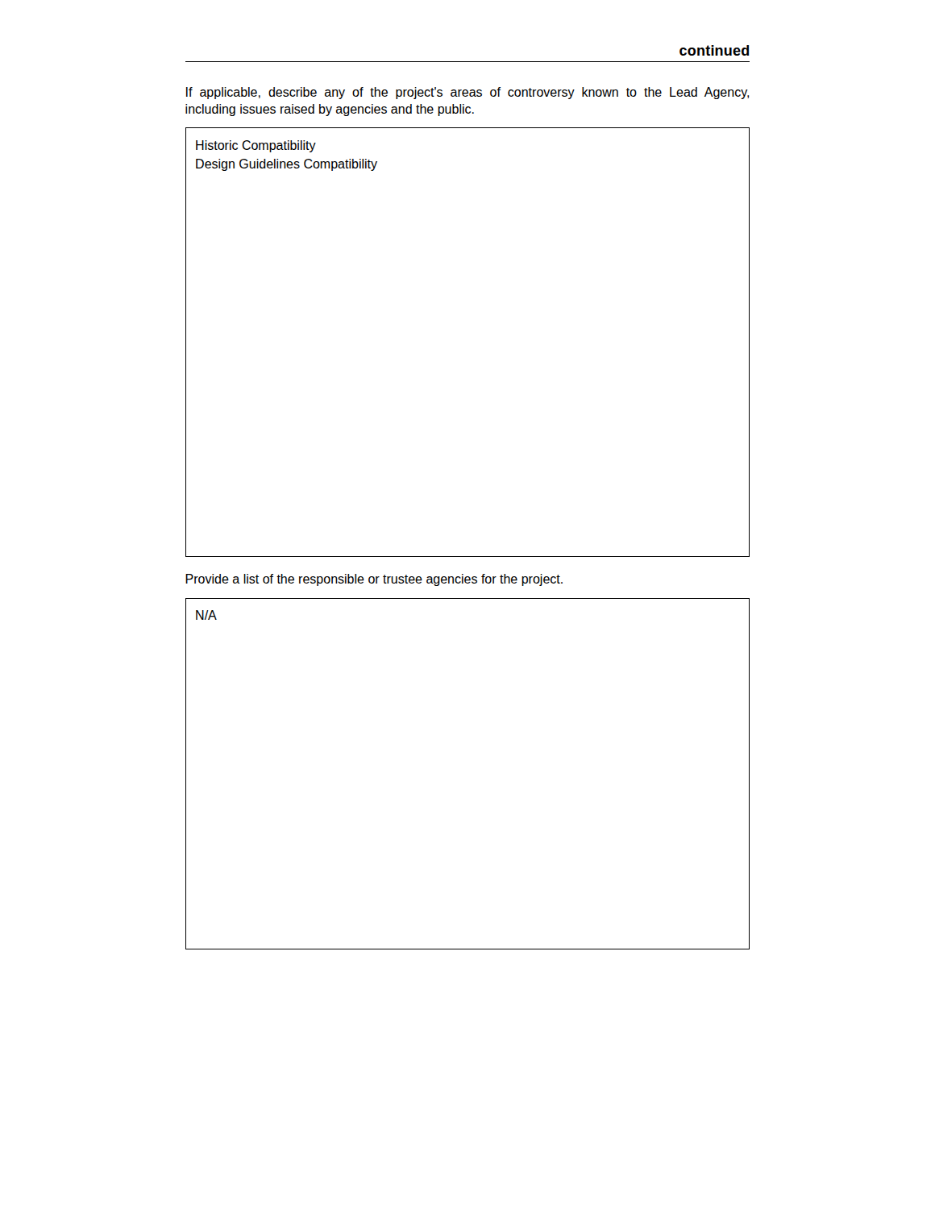continued
If applicable, describe any of the project's areas of controversy known to the Lead Agency, including issues raised by agencies and the public.
Historic Compatibility
Design Guidelines Compatibility
Provide a list of the responsible or trustee agencies for the project.
N/A